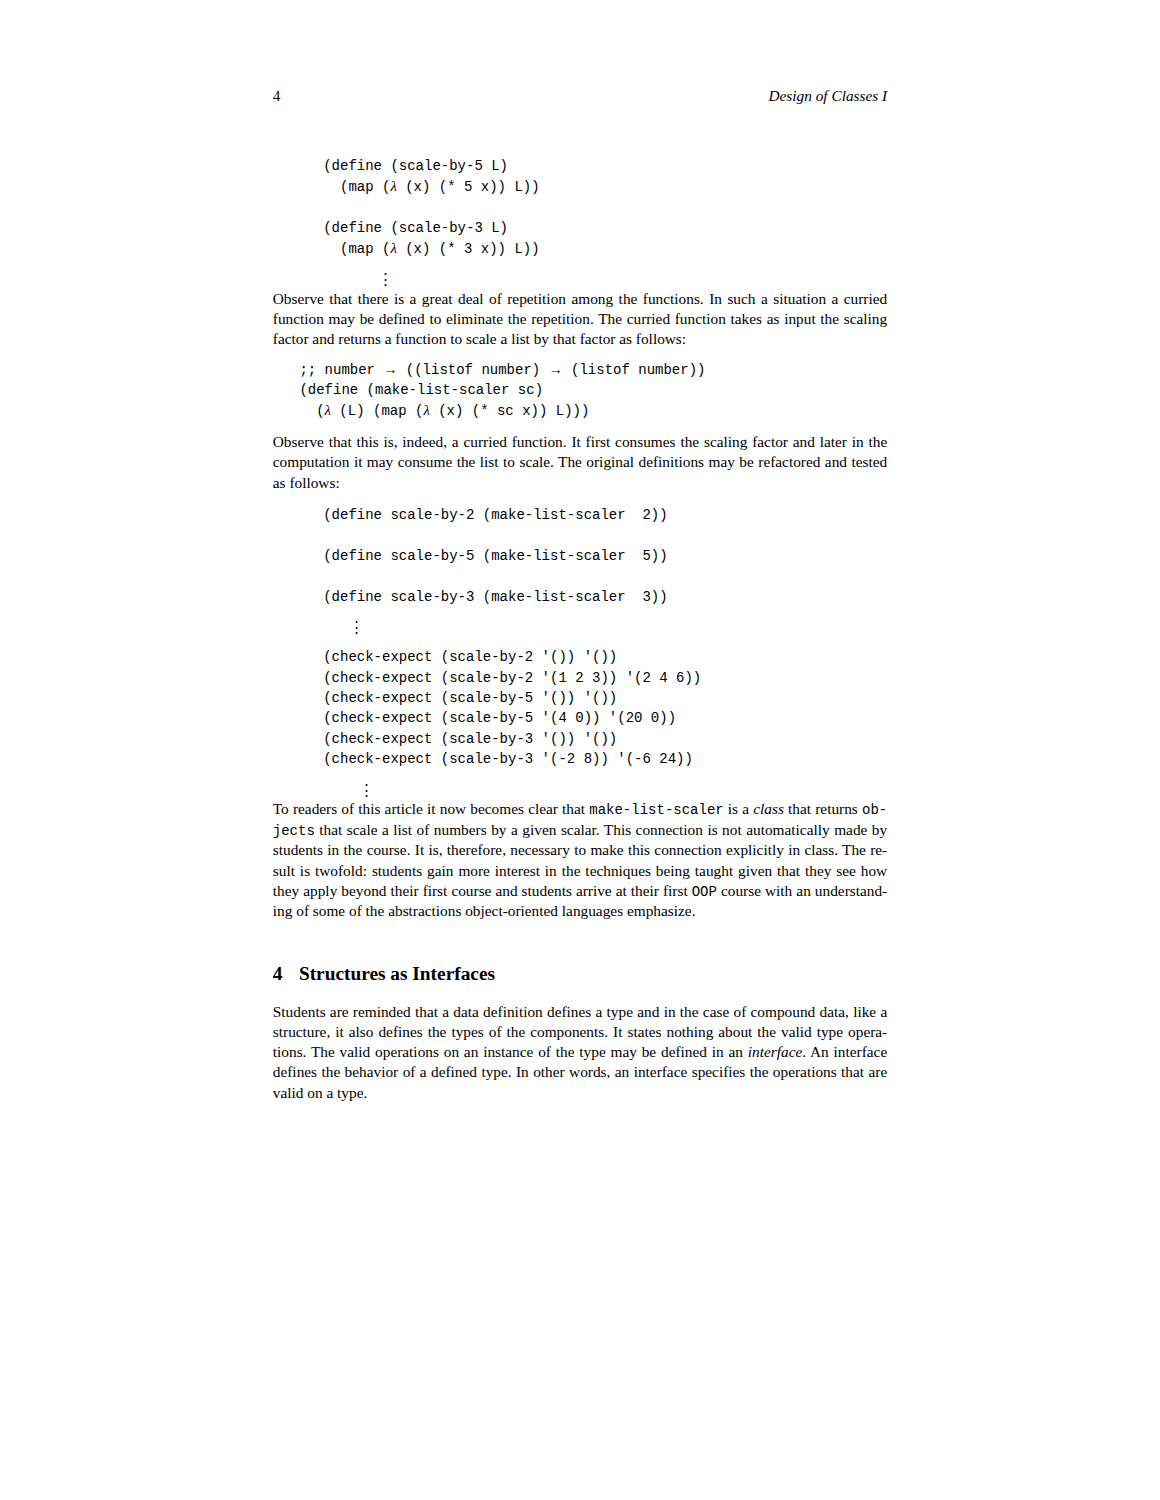4 Design of Classes I
(define (scale-by-5 L) (map (λ (x) (* 5 x)) L)) (define (scale-by-3 L) (map (λ (x) (* 3 x)) L))
⋮
Observe that there is a great deal of repetition among the functions. In such a situation a curried function may be defined to eliminate the repetition. The curried function takes as input the scaling factor and returns a function to scale a list by that factor as follows:
;; number → ((listof number) → (listof number)) (define (make-list-scaler sc) (λ (L) (map (λ (x) (* sc x)) L)))
Observe that this is, indeed, a curried function. It first consumes the scaling factor and later in the computation it may consume the list to scale. The original definitions may be refactored and tested as follows:
(define scale-by-2 (make-list-scaler 2)) (define scale-by-5 (make-list-scaler 5)) (define scale-by-3 (make-list-scaler 3))
⋮
(check-expect (scale-by-2 '()) '()) (check-expect (scale-by-2 '(1 2 3)) '(2 4 6)) (check-expect (scale-by-5 '()) '()) (check-expect (scale-by-5 '(4 0)) '(20 0)) (check-expect (scale-by-3 '()) '()) (check-expect (scale-by-3 '(-2 8)) '(-6 24))
⋮
To readers of this article it now becomes clear that make-list-scaler is a class that returns objects that scale a list of numbers by a given scalar. This connection is not automatically made by students in the course. It is, therefore, necessary to make this connection explicitly in class. The result is twofold: students gain more interest in the techniques being taught given that they see how they apply beyond their first course and students arrive at their first OOP course with an understanding of some of the abstractions object-oriented languages emphasize.
4 Structures as Interfaces
Students are reminded that a data definition defines a type and in the case of compound data, like a structure, it also defines the types of the components. It states nothing about the valid type operations. The valid operations on an instance of the type may be defined in an interface. An interface defines the behavior of a defined type. In other words, an interface specifies the operations that are valid on a type.